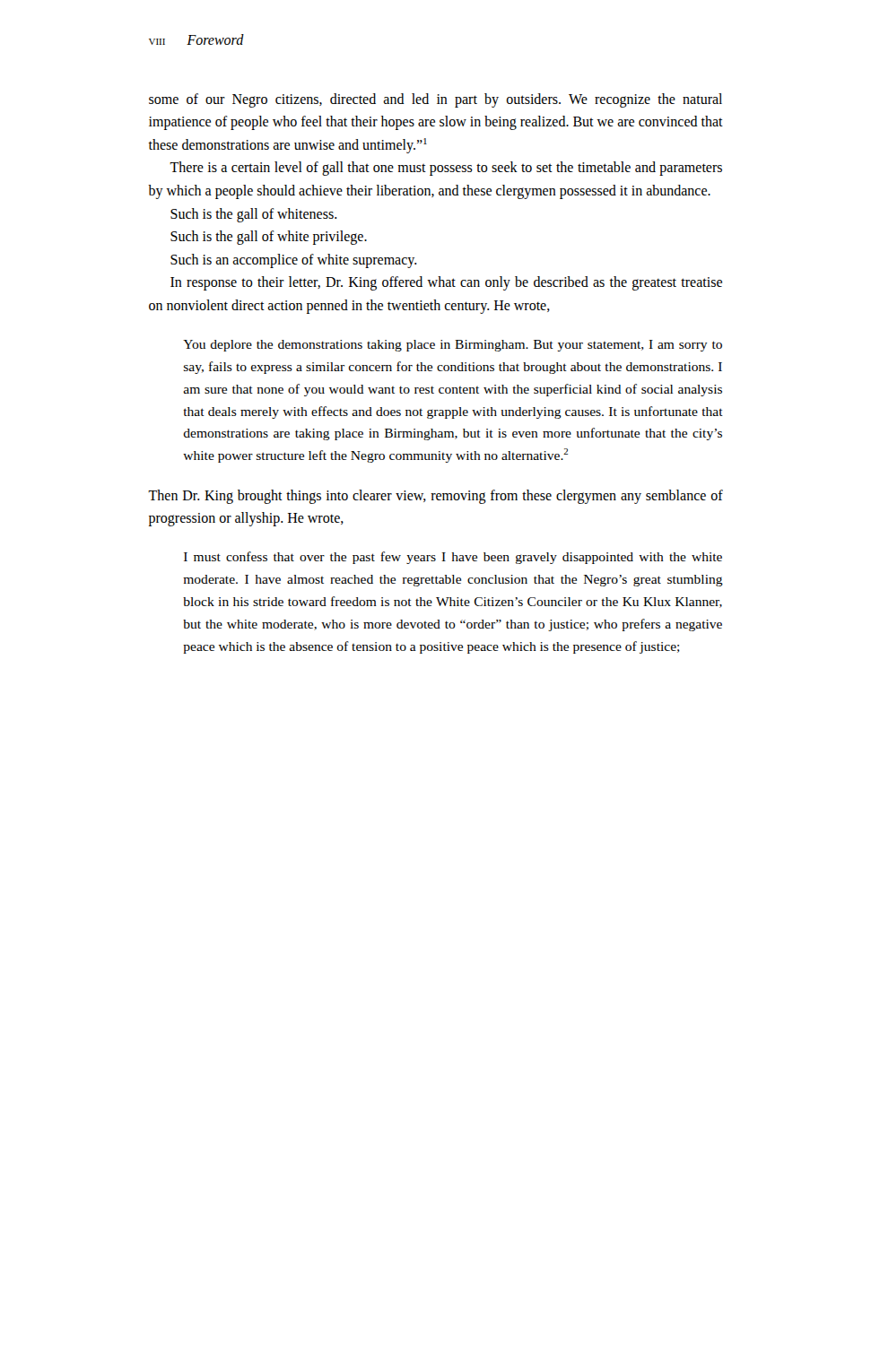viii Foreword
some of our Negro citizens, directed and led in part by outsiders. We recognize the natural impatience of people who feel that their hopes are slow in being realized. But we are convinced that these demonstrations are unwise and untimely.”1
There is a certain level of gall that one must possess to seek to set the timetable and parameters by which a people should achieve their liberation, and these clergymen possessed it in abundance.
Such is the gall of whiteness.
Such is the gall of white privilege.
Such is an accomplice of white supremacy.
In response to their letter, Dr. King offered what can only be described as the greatest treatise on nonviolent direct action penned in the twentieth century. He wrote,
You deplore the demonstrations taking place in Birmingham. But your statement, I am sorry to say, fails to express a similar concern for the conditions that brought about the demonstrations. I am sure that none of you would want to rest content with the superficial kind of social analysis that deals merely with effects and does not grapple with underlying causes. It is unfortunate that demonstrations are taking place in Birmingham, but it is even more unfortunate that the city’s white power structure left the Negro community with no alternative.2
Then Dr. King brought things into clearer view, removing from these clergymen any semblance of progression or allyship. He wrote,
I must confess that over the past few years I have been gravely disappointed with the white moderate. I have almost reached the regrettable conclusion that the Negro’s great stumbling block in his stride toward freedom is not the White Citizen’s Counciler or the Ku Klux Klanner, but the white moderate, who is more devoted to “order” than to justice; who prefers a negative peace which is the absence of tension to a positive peace which is the presence of justice;